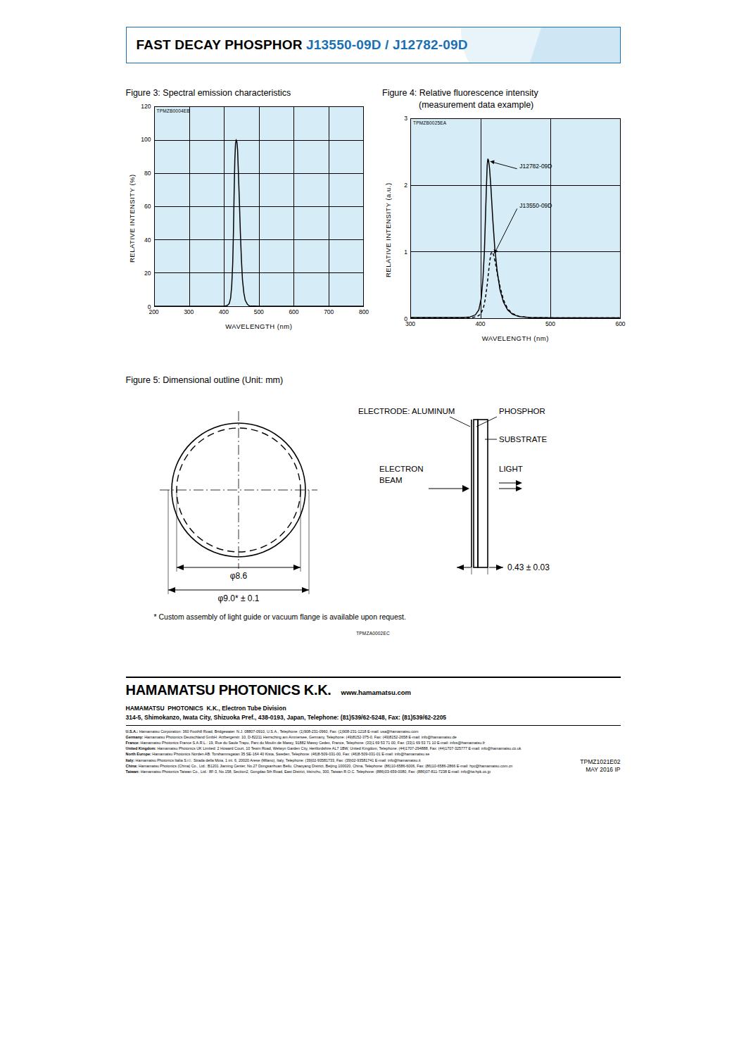FAST DECAY PHOSPHOR J13550-09D / J12782-09D
Figure 3: Spectral emission characteristics
RELATIVE INTENSITY (%)
120 100 80 60 40 20 0
TPMZB0004EB
200 300 400 500 600 700 800
WAVELENGTH (nm)
Figure 4: Relative fluorescence intensity (measurement data example)
RELATIVE INTENSITY (a.u.)
3 2 1 0
TPMZB0025EA
J12782-09D
J13550-09D
300 400 500 600
WAVELENGTH (nm)
Figure 5: Dimensional outline (Unit: mm)
φ8.6 φ9.0* ± 0.1 ELECTRODE: ALUMINUM PHOSPHOR SUBSTRATE ELECTRON BEAM LIGHT 0.43 ± 0.03
* Custom assembly of light guide or vacuum flange is available upon request.
TPMZA0002EC
HAMAMATSU PHOTONICS K.K. www.hamamatsu.com
HAMAMATSU PHOTONICS K.K., Electron Tube Division
314-5, Shimokanzo, Iwata City, Shizuoka Pref., 438-0193, Japan, Telephone: (81)539/62-5248, Fax: (81)539/62-2205
U.S.A.: Hamamatsu Corporation: 360 Foothill Road, Bridgewater. N.J. 08807-0910, U.S.A., Telephone: (1)908-231-0960, Fax: (1)908-231-1218 E-mail: usa@hamamatsu.com
Germany: Hamamatsu Photonics Deutschland GmbH: Arzbergerstr. 10, D-82211 Herrsching am Ammersee, Germany, Telephone: (49)8152-375-0, Fax: (49)8152-2658 E-mail: info@hamamatsu.de
France: Hamamatsu Photonics France S.A.R.L.: 19, Rue du Saule Trapu, Parc du Moulin de Massy, 91882 Massy Cedex, France, Telephone: (33)1 69 53 71 00, Fax: (33)1 69 53 71 10 E-mail: infos@hamamatsu.fr
United Kingdom: Hamamatsu Photonics UK Limited: 2 Howard Court, 10 Tewin Road, Welwyn Garden City, Hertfordshire AL7 1BW, United Kingdom, Telephone: (44)1707-294888, Fax: (44)1707-325777 E-mail: info@hamamatsu.co.uk
North Europe: Hamamatsu Photonics Norden AB: Torshamnsgatan 35 SE-164 40 Kista, Sweden, Telephone: (46)8-509-031-00, Fax: (46)8-509-031-01 E-mail: info@hamamatsu.se
Italy: Hamamatsu Photonics Italia S.r.l.: Strada della Moia, 1 int. 6, 20020 Arese (Milano), Italy, Telephone: (39)02-93581733, Fax: (39)02-93581741 E-mail: info@hamamatsu.it
China: Hamamatsu Photonics (China) Co., Ltd.: B1201 Jiaming Center, No.27 Dongsanhuan Beilu, Chaoyang District, Beijing 100020, China, Telephone: (86)10-6586-6006, Fax: (86)10-6586-2866 E-mail: hpc@hamamatsu.com.cn
Taiwan: Hamamatsu Photonics Taiwan Co., Ltd.: 8F-3, No.158, Section2, Gongdao 5th Road, East District, Hsinchu, 300, Taiwan R.O.C. Telephone: (886)03-659-0080, Fax: (886)07-811-7238 E-mail: info@tw.hpk.co.jp
TPMZ1021E02
MAY 2016 IP